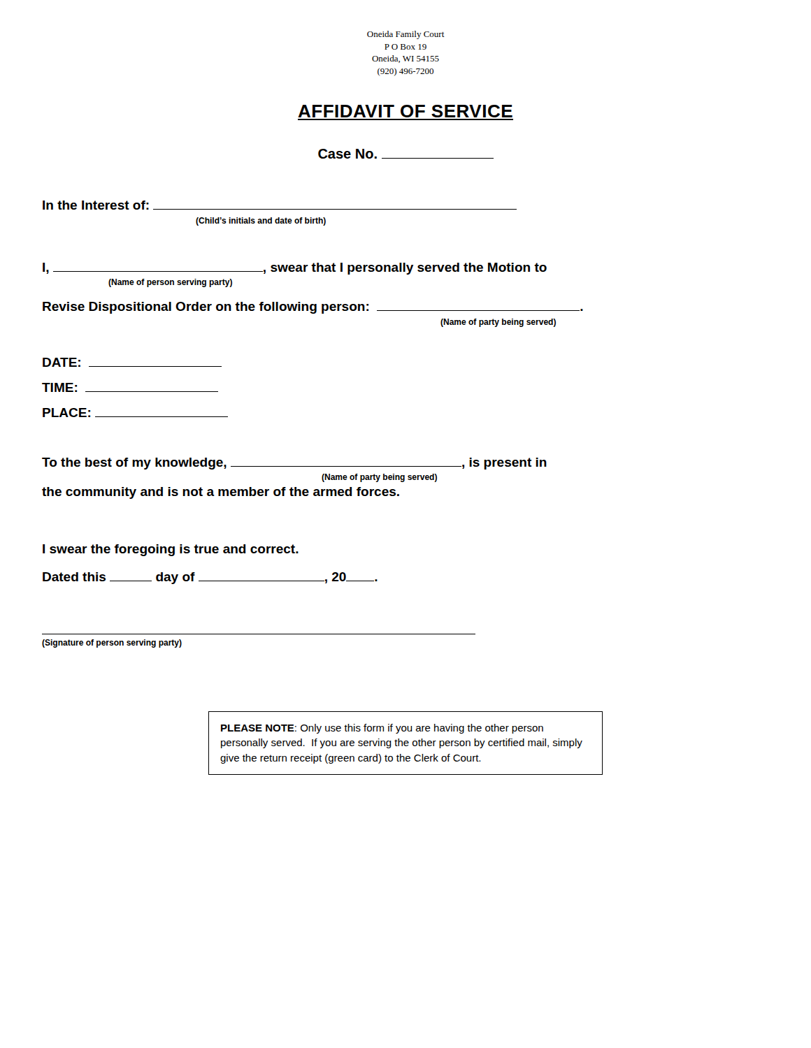Oneida Family Court
P O Box 19
Oneida, WI 54155
(920) 496-7200
AFFIDAVIT OF SERVICE
Case No.
In the Interest of:
(Child’s initials and date of birth)
I, , swear that I personally served the Motion to
(Name of person serving party)
Revise Dispositional Order on the following person: .
(Name of party being served)
DATE:
TIME:
PLACE:
To the best of my knowledge, , is present in
(Name of party being served)
the community and is not a member of the armed forces.
I swear the foregoing is true and correct.
Dated this day of , 20 .
(Signature of person serving party)
PLEASE NOTE: Only use this form if you are having the other person personally served. If you are serving the other person by certified mail, simply give the return receipt (green card) to the Clerk of Court.